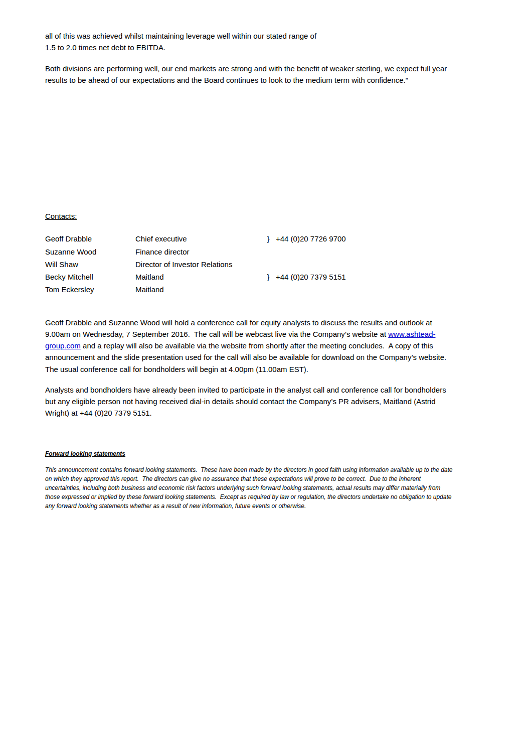all of this was achieved whilst maintaining leverage well within our stated range of
1.5 to 2.0 times net debt to EBITDA.
Both divisions are performing well, our end markets are strong and with the benefit of weaker sterling, we expect full year results to be ahead of our expectations and the Board continues to look to the medium term with confidence.”
Contacts:
| Geoff Drabble | Chief executive | } | +44 (0)20 7726 9700 |
| Suzanne Wood | Finance director |
| Will Shaw | Director of Investor Relations |
| Becky Mitchell | Maitland | } | +44 (0)20 7379 5151 |
| Tom Eckersley | Maitland |
Geoff Drabble and Suzanne Wood will hold a conference call for equity analysts to discuss the results and outlook at 9.00am on Wednesday, 7 September 2016. The call will be webcast live via the Company’s website at www.ashtead-group.com and a replay will also be available via the website from shortly after the meeting concludes. A copy of this announcement and the slide presentation used for the call will also be available for download on the Company’s website. The usual conference call for bondholders will begin at 4.00pm (11.00am EST).
Analysts and bondholders have already been invited to participate in the analyst call and conference call for bondholders but any eligible person not having received dial-in details should contact the Company’s PR advisers, Maitland (Astrid Wright) at +44 (0)20 7379 5151.
Forward looking statements
This announcement contains forward looking statements. These have been made by the directors in good faith using information available up to the date on which they approved this report. The directors can give no assurance that these expectations will prove to be correct. Due to the inherent uncertainties, including both business and economic risk factors underlying such forward looking statements, actual results may differ materially from those expressed or implied by these forward looking statements. Except as required by law or regulation, the directors undertake no obligation to update any forward looking statements whether as a result of new information, future events or otherwise.